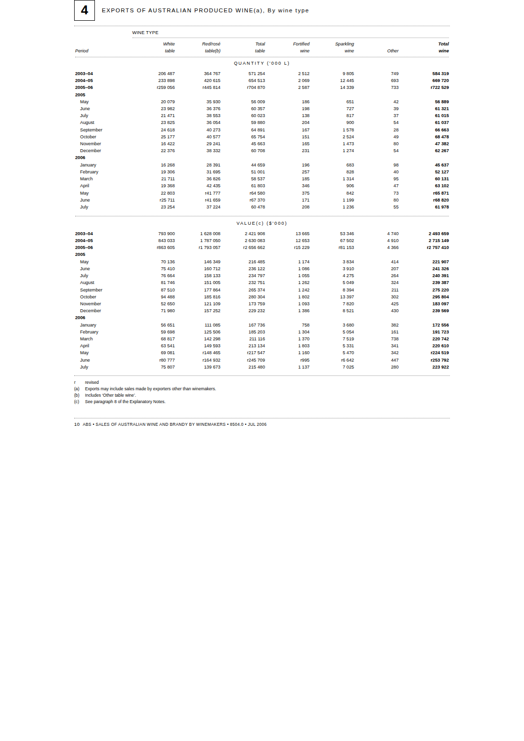4
EXPORTS OF AUSTRALIAN PRODUCED WINE(a), By wine type
| | WINE TYPE |
| | White | Red/rosé | Total | Fortified | Sparkling | | Total |
| Period | table | table(b) | table | wine | wine | Other | wine |
| QUANTITY ('000 L) |
| 2003–04 | 206 487 | 364 767 | 571 254 | 2 512 | 9 805 | 749 | 584 319 |
| 2004–05 | 233 898 | 420 615 | 654 513 | 2 069 | 12 445 | 693 | 669 720 |
| 2005–06 | r259 056 | r445 814 | r704 870 | 2 587 | 14 339 | 733 | r722 529 |
| 2005 | | | | | | | |
| May | 20 079 | 35 930 | 56 009 | 186 | 651 | 42 | 56 889 |
| June | 23 982 | 36 376 | 60 357 | 198 | 727 | 39 | 61 321 |
| July | 21 471 | 38 553 | 60 023 | 138 | 817 | 37 | 61 015 |
| August | 23 825 | 36 054 | 59 880 | 204 | 900 | 54 | 61 037 |
| September | 24 618 | 40 273 | 64 891 | 167 | 1 578 | 28 | 66 663 |
| October | 25 177 | 40 577 | 65 754 | 151 | 2 524 | 49 | 68 478 |
| November | 16 422 | 29 241 | 45 663 | 165 | 1 473 | 80 | 47 382 |
| December | 22 376 | 38 332 | 60 708 | 231 | 1 274 | 54 | 62 267 |
| 2006 | | | | | | | |
| January | 16 268 | 28 391 | 44 659 | 196 | 683 | 98 | 45 637 |
| February | 19 306 | 31 695 | 51 001 | 257 | 828 | 40 | 52 127 |
| March | 21 711 | 36 826 | 58 537 | 185 | 1 314 | 95 | 60 131 |
| April | 19 368 | 42 435 | 61 803 | 346 | 906 | 47 | 63 102 |
| May | 22 803 | r41 777 | r64 580 | 375 | 842 | 73 | r65 871 |
| June | r25 711 | r41 659 | r67 370 | 171 | 1 199 | 80 | r68 820 |
| July | 23 254 | 37 224 | 60 478 | 208 | 1 236 | 55 | 61 978 |
| VALUE(c) ($'000) |
| 2003–04 | 793 900 | 1 628 008 | 2 421 908 | 13 665 | 53 346 | 4 740 | 2 493 659 |
| 2004–05 | 843 033 | 1 787 050 | 2 630 083 | 12 653 | 67 502 | 4 910 | 2 715 149 |
| 2005–06 | r863 605 | r1 793 057 | r2 656 662 | r15 229 | r81 153 | 4 366 | r2 757 410 |
| 2005 | | | | | | | |
| May | 70 136 | 146 349 | 216 485 | 1 174 | 3 834 | 414 | 221 907 |
| June | 75 410 | 160 712 | 236 122 | 1 086 | 3 910 | 207 | 241 326 |
| July | 76 664 | 158 133 | 234 797 | 1 055 | 4 275 | 264 | 240 391 |
| August | 81 746 | 151 005 | 232 751 | 1 262 | 5 049 | 324 | 239 387 |
| September | 87 510 | 177 864 | 265 374 | 1 242 | 8 394 | 211 | 275 220 |
| October | 94 488 | 185 816 | 280 304 | 1 802 | 13 397 | 302 | 295 804 |
| November | 52 650 | 121 109 | 173 759 | 1 093 | 7 820 | 425 | 183 097 |
| December | 71 980 | 157 252 | 229 232 | 1 386 | 8 521 | 430 | 239 569 |
| 2006 | | | | | | | |
| January | 56 651 | 111 085 | 167 736 | 758 | 3 680 | 382 | 172 556 |
| February | 59 698 | 125 506 | 185 203 | 1 304 | 5 054 | 161 | 191 723 |
| March | 68 817 | 142 298 | 211 116 | 1 370 | 7 519 | 738 | 220 742 |
| April | 63 541 | 149 593 | 213 134 | 1 803 | 5 331 | 341 | 220 610 |
| May | 69 081 | r148 465 | r217 547 | 1 160 | 5 470 | 342 | r224 519 |
| June | r80 777 | r164 932 | r245 709 | r995 | r6 642 | 447 | r253 792 |
| July | 75 807 | 139 673 | 215 480 | 1 137 | 7 025 | 280 | 223 922 |
r
revised
(a)
Exports may include sales made by exporters other than winemakers.
(b)
Includes ‘Other table wine’.
(c)
See paragraph 8 of the Explanatory Notes.
10 ABS • SALES OF AUSTRALIAN WINE AND BRANDY BY WINEMAKERS • 8504.0 • JUL 2006